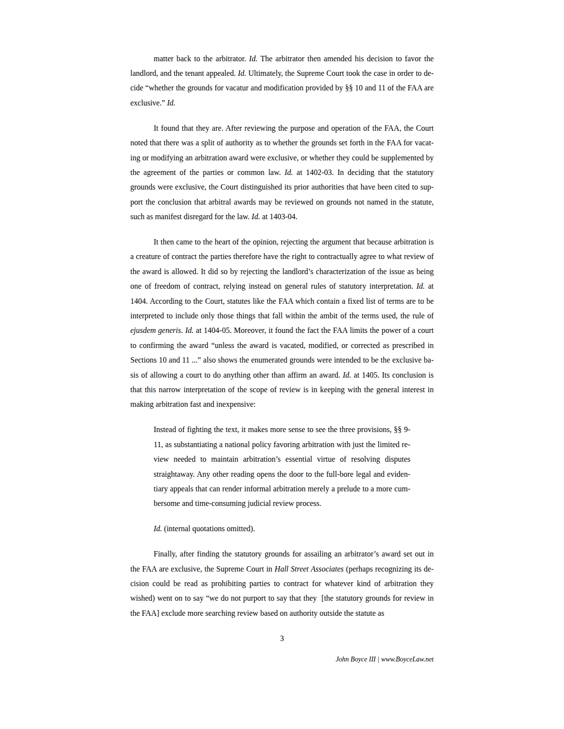matter back to the arbitrator. Id. The arbitrator then amended his decision to favor the landlord, and the tenant appealed. Id. Ultimately, the Supreme Court took the case in order to decide “whether the grounds for vacatur and modification provided by §§ 10 and 11 of the FAA are exclusive.” Id.
It found that they are. After reviewing the purpose and operation of the FAA, the Court noted that there was a split of authority as to whether the grounds set forth in the FAA for vacating or modifying an arbitration award were exclusive, or whether they could be supplemented by the agreement of the parties or common law. Id. at 1402-03. In deciding that the statutory grounds were exclusive, the Court distinguished its prior authorities that have been cited to support the conclusion that arbitral awards may be reviewed on grounds not named in the statute, such as manifest disregard for the law. Id. at 1403-04.
It then came to the heart of the opinion, rejecting the argument that because arbitration is a creature of contract the parties therefore have the right to contractually agree to what review of the award is allowed. It did so by rejecting the landlord’s characterization of the issue as being one of freedom of contract, relying instead on general rules of statutory interpretation. Id. at 1404. According to the Court, statutes like the FAA which contain a fixed list of terms are to be interpreted to include only those things that fall within the ambit of the terms used, the rule of ejusdem generis. Id. at 1404-05. Moreover, it found the fact the FAA limits the power of a court to confirming the award “unless the award is vacated, modified, or corrected as prescribed in Sections 10 and 11 ...” also shows the enumerated grounds were intended to be the exclusive basis of allowing a court to do anything other than affirm an award. Id. at 1405. Its conclusion is that this narrow interpretation of the scope of review is in keeping with the general interest in making arbitration fast and inexpensive:
Instead of fighting the text, it makes more sense to see the three provisions, §§ 9-11, as substantiating a national policy favoring arbitration with just the limited review needed to maintain arbitration’s essential virtue of resolving disputes straightaway. Any other reading opens the door to the full-bore legal and evidentiary appeals that can render informal arbitration merely a prelude to a more cumbersome and time-consuming judicial review process.
Id. (internal quotations omitted).
Finally, after finding the statutory grounds for assailing an arbitrator’s award set out in the FAA are exclusive, the Supreme Court in Hall Street Associates (perhaps recognizing its decision could be read as prohibiting parties to contract for whatever kind of arbitration they wished) went on to say “we do not purport to say that they [the statutory grounds for review in the FAA] exclude more searching review based on authority outside the statute as
3
John Boyce III | www.BoyceLaw.net